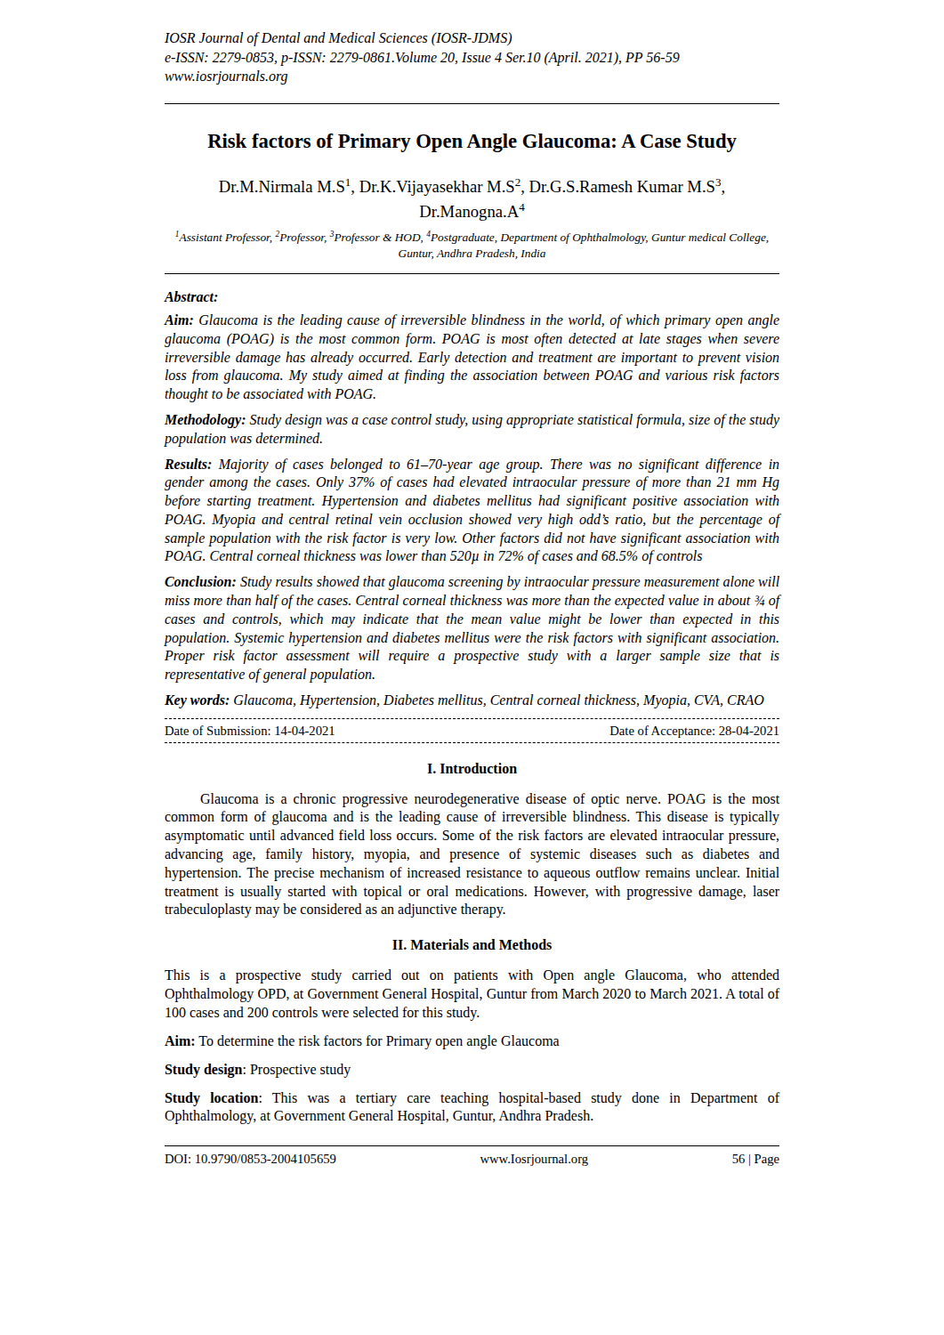IOSR Journal of Dental and Medical Sciences (IOSR-JDMS)
e-ISSN: 2279-0853, p-ISSN: 2279-0861.Volume 20, Issue 4 Ser.10 (April. 2021), PP 56-59
www.iosrjournals.org
Risk factors of Primary Open Angle Glaucoma: A Case Study
Dr.M.Nirmala M.S1, Dr.K.Vijayasekhar M.S2, Dr.G.S.Ramesh Kumar M.S3,
Dr.Manogna.A4
1Assistant Professor, 2Professor, 3Professor & HOD, 4Postgraduate, Department of Ophthalmology, Guntur medical College, Guntur, Andhra Pradesh, India
Abstract:
Aim: Glaucoma is the leading cause of irreversible blindness in the world, of which primary open angle glaucoma (POAG) is the most common form. POAG is most often detected at late stages when severe irreversible damage has already occurred. Early detection and treatment are important to prevent vision loss from glaucoma. My study aimed at finding the association between POAG and various risk factors thought to be associated with POAG.
Methodology: Study design was a case control study, using appropriate statistical formula, size of the study population was determined.
Results: Majority of cases belonged to 61–70-year age group. There was no significant difference in gender among the cases. Only 37% of cases had elevated intraocular pressure of more than 21 mm Hg before starting treatment. Hypertension and diabetes mellitus had significant positive association with POAG. Myopia and central retinal vein occlusion showed very high odd’s ratio, but the percentage of sample population with the risk factor is very low. Other factors did not have significant association with POAG. Central corneal thickness was lower than 520µ in 72% of cases and 68.5% of controls
Conclusion: Study results showed that glaucoma screening by intraocular pressure measurement alone will miss more than half of the cases. Central corneal thickness was more than the expected value in about ¾ of cases and controls, which may indicate that the mean value might be lower than expected in this population. Systemic hypertension and diabetes mellitus were the risk factors with significant association. Proper risk factor assessment will require a prospective study with a larger sample size that is representative of general population.
Key words: Glaucoma, Hypertension, Diabetes mellitus, Central corneal thickness, Myopia, CVA, CRAO
Date of Submission: 14-04-2021 Date of Acceptance: 28-04-2021
I. Introduction
Glaucoma is a chronic progressive neurodegenerative disease of optic nerve. POAG is the most common form of glaucoma and is the leading cause of irreversible blindness. This disease is typically asymptomatic until advanced field loss occurs. Some of the risk factors are elevated intraocular pressure, advancing age, family history, myopia, and presence of systemic diseases such as diabetes and hypertension. The precise mechanism of increased resistance to aqueous outflow remains unclear. Initial treatment is usually started with topical or oral medications. However, with progressive damage, laser trabeculoplasty may be considered as an adjunctive therapy.
II. Materials and Methods
This is a prospective study carried out on patients with Open angle Glaucoma, who attended Ophthalmology OPD, at Government General Hospital, Guntur from March 2020 to March 2021. A total of 100 cases and 200 controls were selected for this study.
Aim: To determine the risk factors for Primary open angle Glaucoma
Study design: Prospective study
Study location: This was a tertiary care teaching hospital-based study done in Department of Ophthalmology, at Government General Hospital, Guntur, Andhra Pradesh.
DOI: 10.9790/0853-2004105659 www.Iosrjournal.org 56 | Page